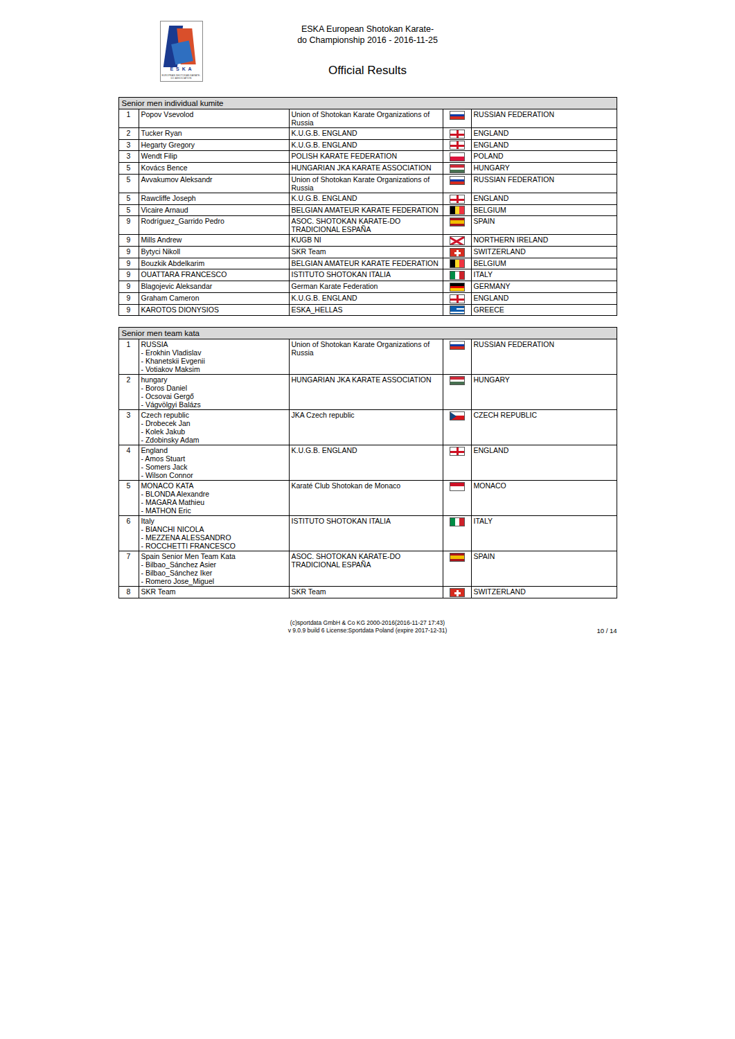E S K A
EUROPEAN SHOTOKAN KARATE-DO ASSOCIATION
ESKA European Shotokan Karate-
do Championship 2016 - 2016-11-25
Official Results
Senior men individual kumite
| 1 | Popov Vsevolod | Union of Shotokan Karate Organizations of Russia | | RUSSIAN FEDERATION |
| 2 | Tucker Ryan | K.U.G.B. ENGLAND | | ENGLAND |
| 3 | Hegarty Gregory | K.U.G.B. ENGLAND | | ENGLAND |
| 3 | Wendt Filip | POLISH KARATE FEDERATION | | POLAND |
| 5 | Kovács Bence | HUNGARIAN JKA KARATE ASSOCIATION | | HUNGARY |
| 5 | Avvakumov Aleksandr | Union of Shotokan Karate Organizations of Russia | | RUSSIAN FEDERATION |
| 5 | Rawcliffe Joseph | K.U.G.B. ENGLAND | | ENGLAND |
| 5 | Vicaire Arnaud | BELGIAN AMATEUR KARATE FEDERATION | | BELGIUM |
| 9 | Rodríguez_Garrido Pedro | ASOC. SHOTOKAN KARATE-DO TRADICIONAL ESPAÑA | | SPAIN |
| 9 | Mills Andrew | KUGB NI | | NORTHERN IRELAND |
| 9 | Bytyci Nikoll | SKR Team | | SWITZERLAND |
| 9 | Bouzkik Abdelkarim | BELGIAN AMATEUR KARATE FEDERATION | | BELGIUM |
| 9 | OUATTARA FRANCESCO | ISTITUTO SHOTOKAN ITALIA | | ITALY |
| 9 | Blagojevic Aleksandar | German Karate Federation | | GERMANY |
| 9 | Graham Cameron | K.U.G.B. ENGLAND | | ENGLAND |
| 9 | KAROTOS DIONYSIOS | ESKA_HELLAS | | GREECE |
Senior men team kata
| 1 | RUSSIA - Erokhin Vladislav - Khanetskii Evgenii - Votiakov Maksim | Union of Shotokan Karate Organizations of Russia | | RUSSIAN FEDERATION |
| 2 | hungary - Boros Daniel - Ocsovai Gergő - Vágvölgyi Balázs | HUNGARIAN JKA KARATE ASSOCIATION | | HUNGARY |
| 3 | Czech republic - Drobecek Jan - Kolek Jakub - Zdobinsky Adam | JKA Czech republic | | CZECH REPUBLIC |
| 4 | England - Amos Stuart - Somers Jack - Wilson Connor | K.U.G.B. ENGLAND | | ENGLAND |
| 5 | MONACO KATA - BLONDA Alexandre - MAGARA Mathieu - MATHON Eric | Karaté Club Shotokan de Monaco | | MONACO |
| 6 | Italy - BIANCHI NICOLA - MEZZENA ALESSANDRO - ROCCHETTI FRANCESCO | ISTITUTO SHOTOKAN ITALIA | | ITALY |
| 7 | Spain Senior Men Team Kata - Bilbao_Sánchez Asier - Bilbao_Sánchez Iker - Romero Jose_Miguel | ASOC. SHOTOKAN KARATE-DO TRADICIONAL ESPAÑA | | SPAIN |
| 8 | SKR Team | SKR Team | | SWITZERLAND |
(c)sportdata GmbH & Co KG 2000-2016(2016-11-27 17:43)
v 9.0.9 build 6 License:Sportdata Poland (expire 2017-12-31) 10 / 14